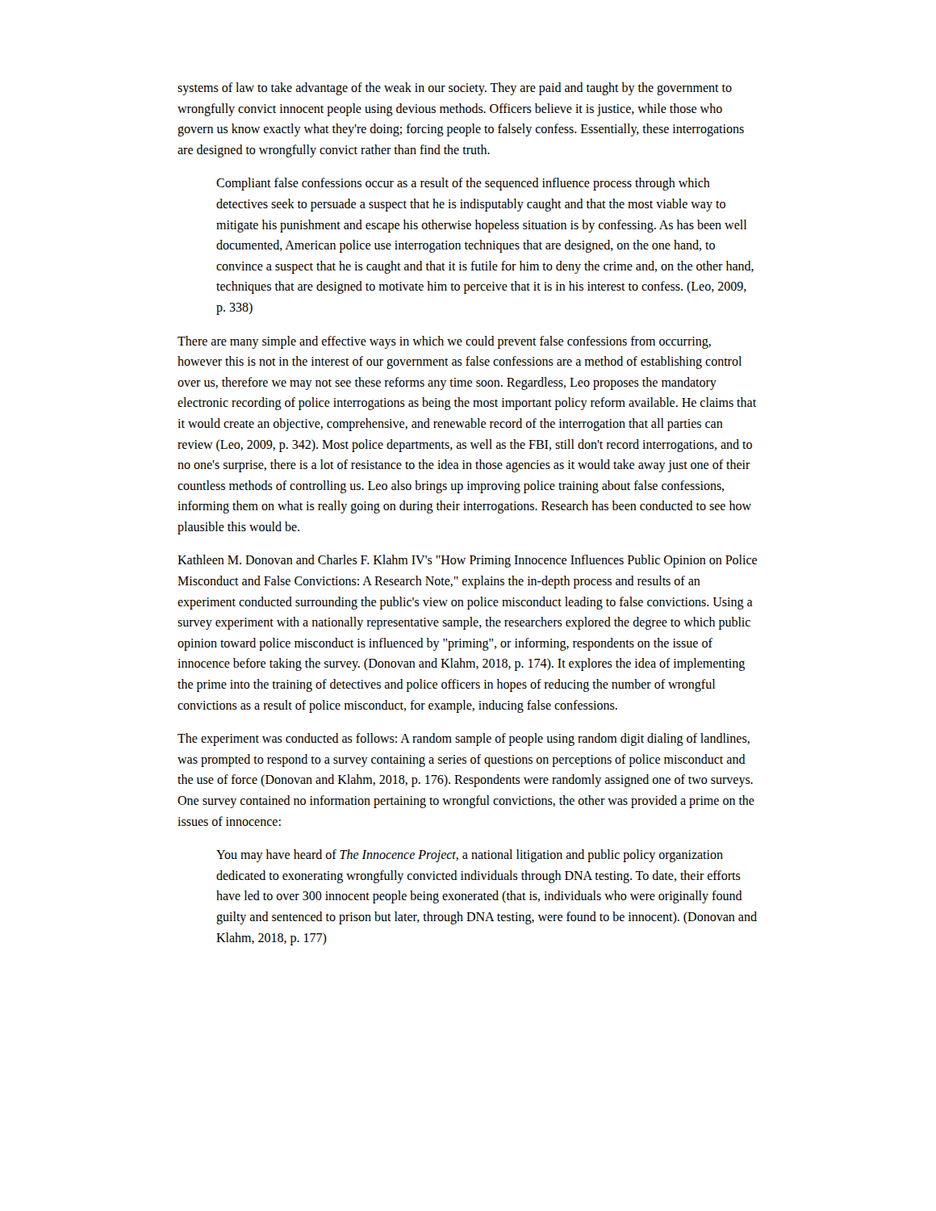systems of law to take advantage of the weak in our society. They are paid and taught by the government to wrongfully convict innocent people using devious methods. Officers believe it is justice, while those who govern us know exactly what they're doing; forcing people to falsely confess. Essentially, these interrogations are designed to wrongfully convict rather than find the truth.
Compliant false confessions occur as a result of the sequenced influence process through which detectives seek to persuade a suspect that he is indisputably caught and that the most viable way to mitigate his punishment and escape his otherwise hopeless situation is by confessing. As has been well documented, American police use interrogation techniques that are designed, on the one hand, to convince a suspect that he is caught and that it is futile for him to deny the crime and, on the other hand, techniques that are designed to motivate him to perceive that it is in his interest to confess. (Leo, 2009, p. 338)
There are many simple and effective ways in which we could prevent false confessions from occurring, however this is not in the interest of our government as false confessions are a method of establishing control over us, therefore we may not see these reforms any time soon. Regardless, Leo proposes the mandatory electronic recording of police interrogations as being the most important policy reform available. He claims that it would create an objective, comprehensive, and renewable record of the interrogation that all parties can review (Leo, 2009, p. 342). Most police departments, as well as the FBI, still don't record interrogations, and to no one's surprise, there is a lot of resistance to the idea in those agencies as it would take away just one of their countless methods of controlling us. Leo also brings up improving police training about false confessions, informing them on what is really going on during their interrogations. Research has been conducted to see how plausible this would be.
Kathleen M. Donovan and Charles F. Klahm IV's "How Priming Innocence Influences Public Opinion on Police Misconduct and False Convictions: A Research Note," explains the in-depth process and results of an experiment conducted surrounding the public's view on police misconduct leading to false convictions. Using a survey experiment with a nationally representative sample, the researchers explored the degree to which public opinion toward police misconduct is influenced by "priming", or informing, respondents on the issue of innocence before taking the survey. (Donovan and Klahm, 2018, p. 174). It explores the idea of implementing the prime into the training of detectives and police officers in hopes of reducing the number of wrongful convictions as a result of police misconduct, for example, inducing false confessions.
The experiment was conducted as follows: A random sample of people using random digit dialing of landlines, was prompted to respond to a survey containing a series of questions on perceptions of police misconduct and the use of force (Donovan and Klahm, 2018, p. 176). Respondents were randomly assigned one of two surveys. One survey contained no information pertaining to wrongful convictions, the other was provided a prime on the issues of innocence:
You may have heard of The Innocence Project, a national litigation and public policy organization dedicated to exonerating wrongfully convicted individuals through DNA testing. To date, their efforts have led to over 300 innocent people being exonerated (that is, individuals who were originally found guilty and sentenced to prison but later, through DNA testing, were found to be innocent). (Donovan and Klahm, 2018, p. 177)